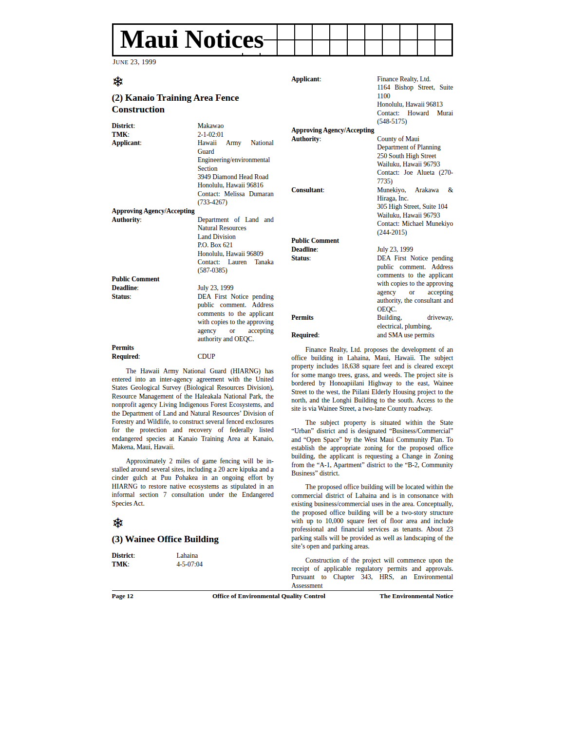Maui Notices
JUNE 23, 1999
❄
(2) Kanaio Training Area Fence Construction
| District : | Makawao |
| TMK : | 2-1-02:01 |
| Applicant : | Hawaii Army National Guard Engineering/environmental Section 3949 Diamond Head Road Honolulu, Hawaii 96816 Contact: Melissa Dumaran (733-4267) |
| Approving Agency/Accepting | |
| Authority : | Department of Land and Natural Resources Land Division P.O. Box 621 Honolulu, Hawaii 96809 Contact: Lauren Tanaka (587-0385) |
| Public Comment | |
| Deadline : | July 23, 1999 |
| Status : | DEA First Notice pending public comment. Address comments to the applicant with copies to the approving agency or accepting authority and OEQC. |
| Permits | |
| Required : | CDUP |
The Hawaii Army National Guard (HIARNG) has entered into an inter-agency agreement with the United States Geological Survey (Biological Resources Division), Resource Management of the Haleakala National Park, the nonprofit agency Living Indigenous Forest Ecosystems, and the Department of Land and Natural Resources’ Division of Forestry and Wildlife, to construct several fenced exclosures for the protection and recovery of federally listed endangered species at Kanaio Training Area at Kanaio, Makena, Maui, Hawaii.
Approximately 2 miles of game fencing will be in-stalled around several sites, including a 20 acre kipuka and a cinder gulch at Puu Pohakea in an ongoing effort by HIARNG to restore native ecosystems as stipulated in an informal section 7 consultation under the Endangered Species Act.
❄
(3) Wainee Office Building
| District : | Lahaina |
| TMK : | 4-5-07:04 |
| Applicant : | Finance Realty, Ltd. 1164 Bishop Street, Suite 1100 Honolulu, Hawaii 96813 Contact: Howard Murai (548-5175) |
| Approving Agency/Accepting | |
| Authority : | County of Maui Department of Planning 250 South High Street Wailuku, Hawaii 96793 Contact: Joe Alueta (270-7735) |
| Consultant : | Munekiyo, Arakawa & Hiraga, Inc. 305 High Street, Suite 104 Wailuku, Hawaii 96793 Contact: Michael Munekiyo (244-2015) |
| Public Comment | |
| Deadline : | July 23, 1999 |
| Status : | DEA First Notice pending public comment. Address comments to the applicant with copies to the approving agency or accepting authority, the consultant and OEQC. |
| Permits | Building, driveway, electrical, plumbing, |
| Required : | and SMA use permits |
Finance Realty, Ltd. proposes the development of an office building in Lahaina, Maui, Hawaii. The subject property includes 18,638 square feet and is cleared except for some mango trees, grass, and weeds. The project site is bordered by Honoapiilani Highway to the east, Wainee Street to the west, the Piilani Elderly Housing project to the north, and the Longhi Building to the south. Access to the site is via Wainee Street, a two-lane County roadway.
The subject property is situated within the State “Urban” district and is designated “Business/Commercial” and “Open Space” by the West Maui Community Plan. To establish the appropriate zoning for the proposed office building, the applicant is requesting a Change in Zoning from the “A-1, Apartment” district to the “B-2, Community Business” district.
The proposed office building will be located within the commercial district of Lahaina and is in consonance with existing business/commercial uses in the area. Conceptually, the proposed office building will be a two-story structure with up to 10,000 square feet of floor area and include professional and financial services as tenants. About 23 parking stalls will be provided as well as landscaping of the site’s open and parking areas.
Construction of the project will commence upon the receipt of applicable regulatory permits and approvals. Pursuant to Chapter 343, HRS, an Environmental Assessment
Page 12
Office of Environmental Quality Control
The Environmental Notice